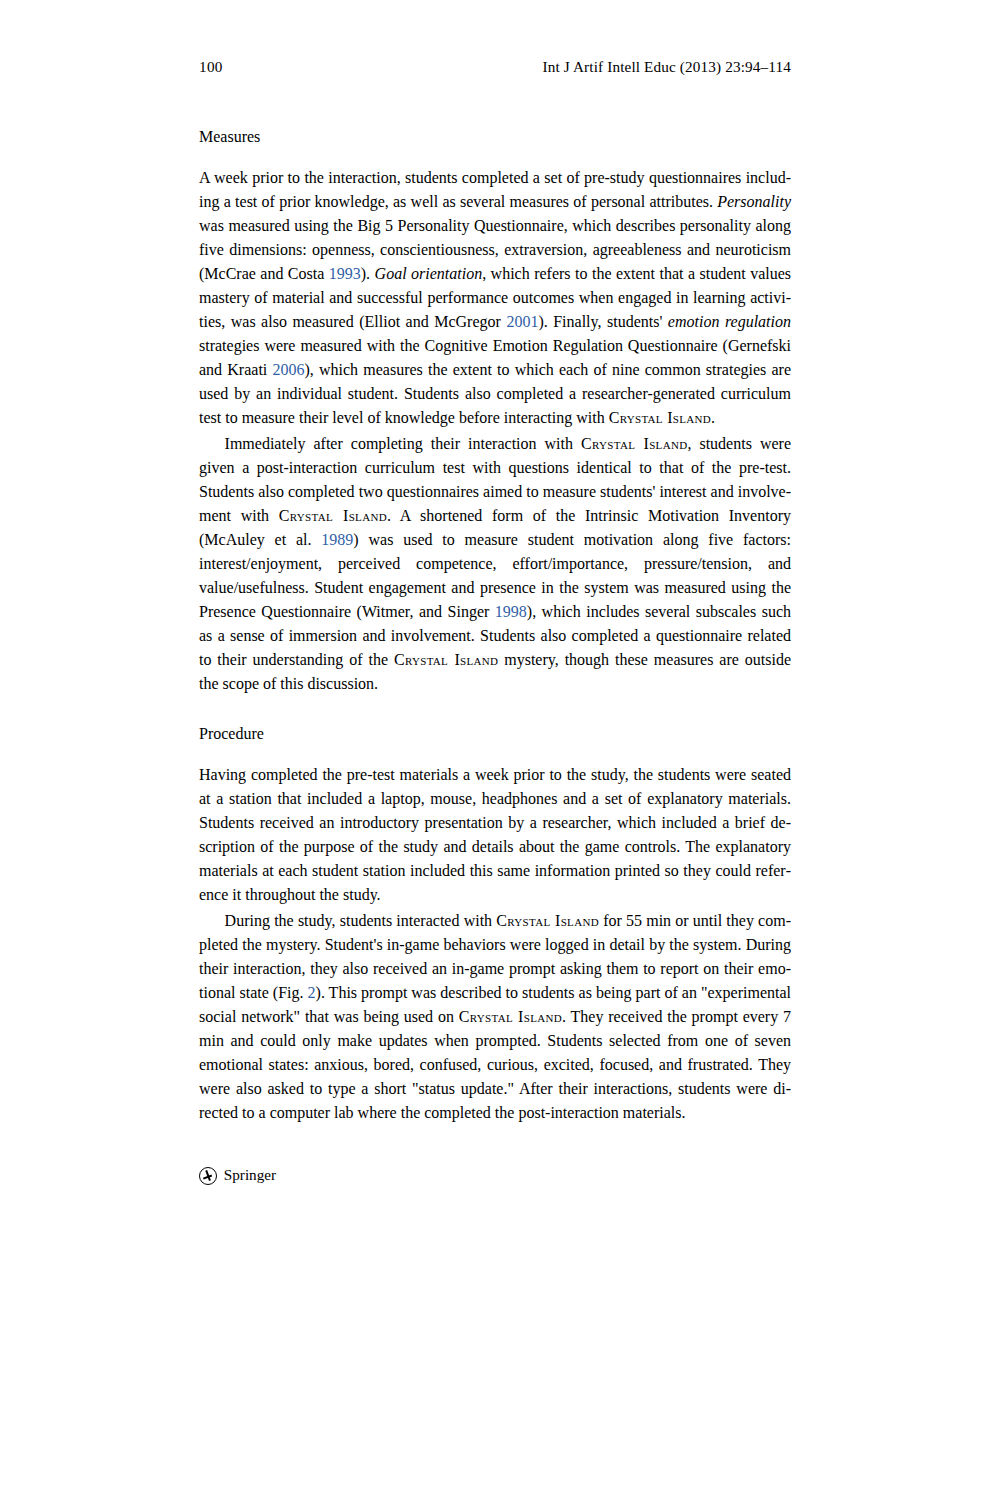100 Int J Artif Intell Educ (2013) 23:94–114
Measures
A week prior to the interaction, students completed a set of pre-study questionnaires including a test of prior knowledge, as well as several measures of personal attributes. Personality was measured using the Big 5 Personality Questionnaire, which describes personality along five dimensions: openness, conscientiousness, extraversion, agreeableness and neuroticism (McCrae and Costa 1993). Goal orientation, which refers to the extent that a student values mastery of material and successful performance outcomes when engaged in learning activities, was also measured (Elliot and McGregor 2001). Finally, students' emotion regulation strategies were measured with the Cognitive Emotion Regulation Questionnaire (Gernefski and Kraati 2006), which measures the extent to which each of nine common strategies are used by an individual student. Students also completed a researcher-generated curriculum test to measure their level of knowledge before interacting with Crystal Island.
Immediately after completing their interaction with Crystal Island, students were given a post-interaction curriculum test with questions identical to that of the pre-test. Students also completed two questionnaires aimed to measure students' interest and involvement with Crystal Island. A shortened form of the Intrinsic Motivation Inventory (McAuley et al. 1989) was used to measure student motivation along five factors: interest/enjoyment, perceived competence, effort/importance, pressure/tension, and value/usefulness. Student engagement and presence in the system was measured using the Presence Questionnaire (Witmer, and Singer 1998), which includes several subscales such as a sense of immersion and involvement. Students also completed a questionnaire related to their understanding of the Crystal Island mystery, though these measures are outside the scope of this discussion.
Procedure
Having completed the pre-test materials a week prior to the study, the students were seated at a station that included a laptop, mouse, headphones and a set of explanatory materials. Students received an introductory presentation by a researcher, which included a brief description of the purpose of the study and details about the game controls. The explanatory materials at each student station included this same information printed so they could reference it throughout the study.
During the study, students interacted with Crystal Island for 55 min or until they completed the mystery. Student's in-game behaviors were logged in detail by the system. During their interaction, they also received an in-game prompt asking them to report on their emotional state (Fig. 2). This prompt was described to students as being part of an "experimental social network" that was being used on Crystal Island. They received the prompt every 7 min and could only make updates when prompted. Students selected from one of seven emotional states: anxious, bored, confused, curious, excited, focused, and frustrated. They were also asked to type a short "status update." After their interactions, students were directed to a computer lab where the completed the post-interaction materials.
Springer